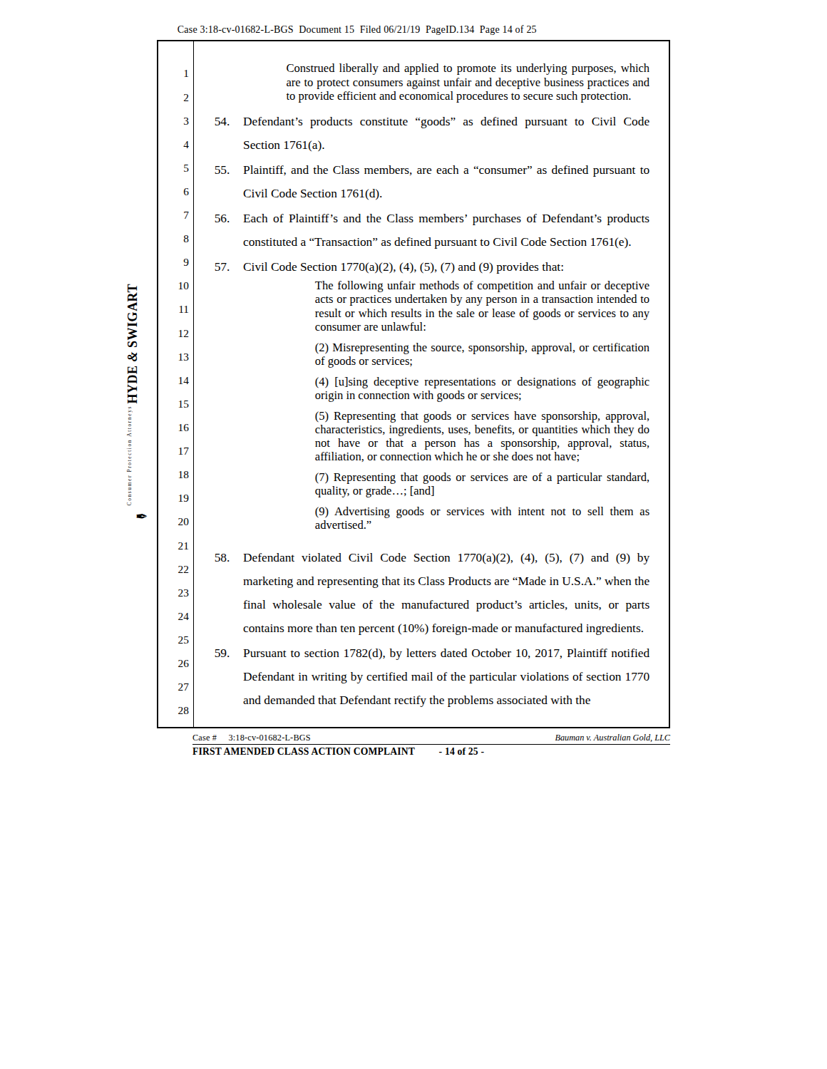Case 3:18-cv-01682-L-BGS Document 15 Filed 06/21/19 PageID.134 Page 14 of 25
HYDE & SWIGART
Consumer Protection Attorneys
✒
1
2
3
4
5
6
7
8
9
10
11
12
13
14
15
16
17
18
19
20
21
22
23
24
25
26
27
28
Construed liberally and applied to promote its underlying purposes, which are to protect consumers against unfair and deceptive business practices and to provide efficient and economical procedures to secure such protection.
54. Defendant’s products constitute “goods” as defined pursuant to Civil Code Section 1761(a).
55. Plaintiff, and the Class members, are each a “consumer” as defined pursuant to Civil Code Section 1761(d).
56. Each of Plaintiff’s and the Class members’ purchases of Defendant’s products constituted a “Transaction” as defined pursuant to Civil Code Section 1761(e).
57. Civil Code Section 1770(a)(2), (4), (5), (7) and (9) provides that:
The following unfair methods of competition and unfair or deceptive acts or practices undertaken by any person in a transaction intended to result or which results in the sale or lease of goods or services to any consumer are unlawful:
(2) Misrepresenting the source, sponsorship, approval, or certification of goods or services;
(4) [u]sing deceptive representations or designations of geographic origin in connection with goods or services;
(5) Representing that goods or services have sponsorship, approval, characteristics, ingredients, uses, benefits, or quantities which they do not have or that a person has a sponsorship, approval, status, affiliation, or connection which he or she does not have;
(7) Representing that goods or services are of a particular standard, quality, or grade…; [and]
(9) Advertising goods or services with intent not to sell them as advertised.”
58. Defendant violated Civil Code Section 1770(a)(2), (4), (5), (7) and (9) by marketing and representing that its Class Products are “Made in U.S.A.” when the final wholesale value of the manufactured product’s articles, units, or parts contains more than ten percent (10%) foreign-made or manufactured ingredients.
59. Pursuant to section 1782(d), by letters dated October 10, 2017, Plaintiff notified Defendant in writing by certified mail of the particular violations of section 1770 and demanded that Defendant rectify the problems associated with the
Case # 3:18-cv-01682-L-BGS
Bauman v. Australian Gold, LLC
FIRST AMENDED CLASS ACTION COMPLAINT- 14 of 25 -